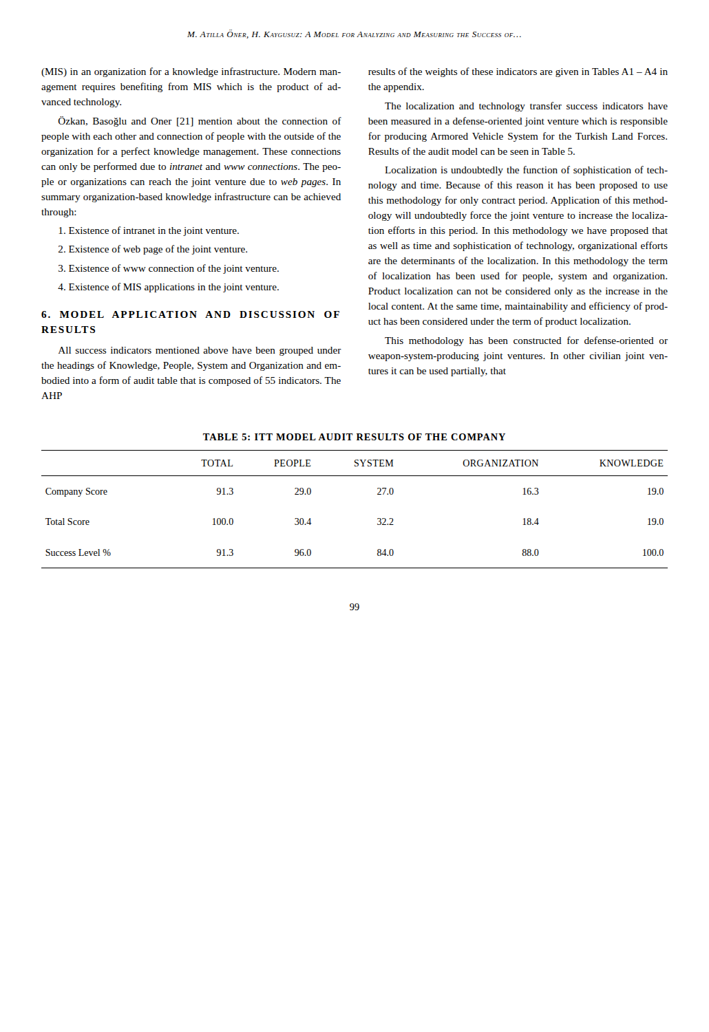M. Atilla Öner, H. Kaygusuz: A Model for Analyzing and Measuring the Success of…
(MIS) in an organization for a knowledge infrastructure. Modern management requires benefiting from MIS which is the product of advanced technology.
Özkan, Basoğlu and Oner [21] mention about the connection of people with each other and connection of people with the outside of the organization for a perfect knowledge management. These connections can only be performed due to intranet and www connections. The people or organizations can reach the joint venture due to web pages. In summary organization-based knowledge infrastructure can be achieved through:
1. Existence of intranet in the joint venture.
2. Existence of web page of the joint venture.
3. Existence of www connection of the joint venture.
4. Existence of MIS applications in the joint venture.
6. Model Application and Discussion of Results
All success indicators mentioned above have been grouped under the headings of Knowledge, People, System and Organization and embodied into a form of audit table that is composed of 55 indicators. The AHP
results of the weights of these indicators are given in Tables A1 – A4 in the appendix.
The localization and technology transfer success indicators have been measured in a defense-oriented joint venture which is responsible for producing Armored Vehicle System for the Turkish Land Forces. Results of the audit model can be seen in Table 5.
Localization is undoubtedly the function of sophistication of technology and time. Because of this reason it has been proposed to use this methodology for only contract period. Application of this methodology will undoubtedly force the joint venture to increase the localization efforts in this period. In this methodology we have proposed that as well as time and sophistication of technology, organizational efforts are the determinants of the localization. In this methodology the term of localization has been used for people, system and organization. Product localization can not be considered only as the increase in the local content. At the same time, maintainability and efficiency of product has been considered under the term of product localization.
This methodology has been constructed for defense-oriented or weapon-system-producing joint ventures. In other civilian joint ventures it can be used partially, that
Table 5: ITT Model Audit Results of the Company
| | Total | People | System | Organization | Knowledge |
| --- | --- | --- | --- | --- | --- |
| Company Score | 91.3 | 29.0 | 27.0 | 16.3 | 19.0 |
| Total Score | 100.0 | 30.4 | 32.2 | 18.4 | 19.0 |
| Success Level % | 91.3 | 96.0 | 84.0 | 88.0 | 100.0 |
99